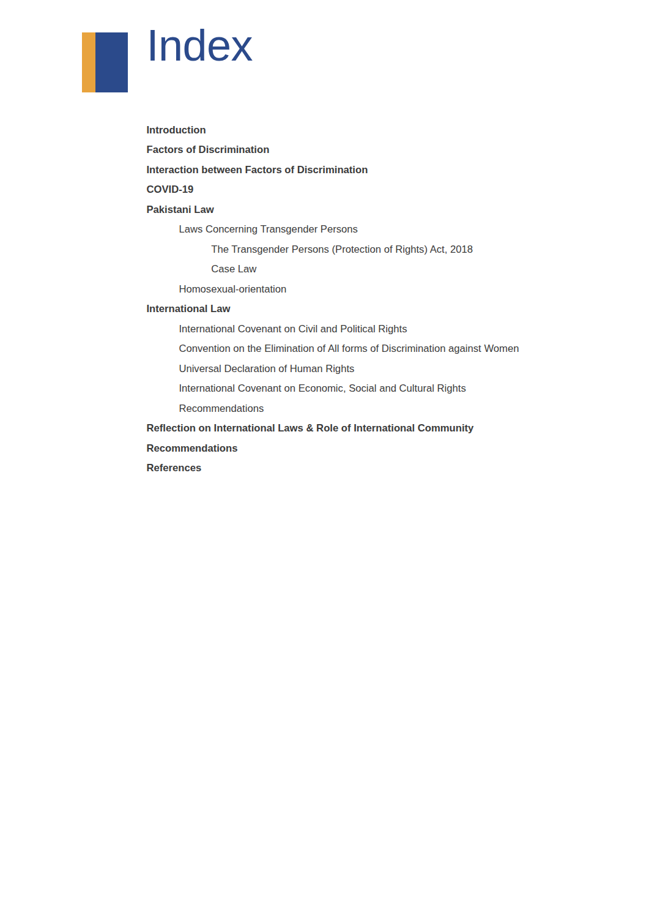Index
Introduction
Factors of Discrimination
Interaction between Factors of Discrimination
COVID-19
Pakistani Law
Laws Concerning Transgender Persons
The Transgender Persons (Protection of Rights) Act, 2018
Case Law
Homosexual-orientation
International Law
International Covenant on Civil and Political Rights
Convention on the Elimination of All forms of Discrimination against Women
Universal Declaration of Human Rights
International Covenant on Economic, Social and Cultural Rights
Recommendations
Reflection on International Laws & Role of International Community
Recommendations
References